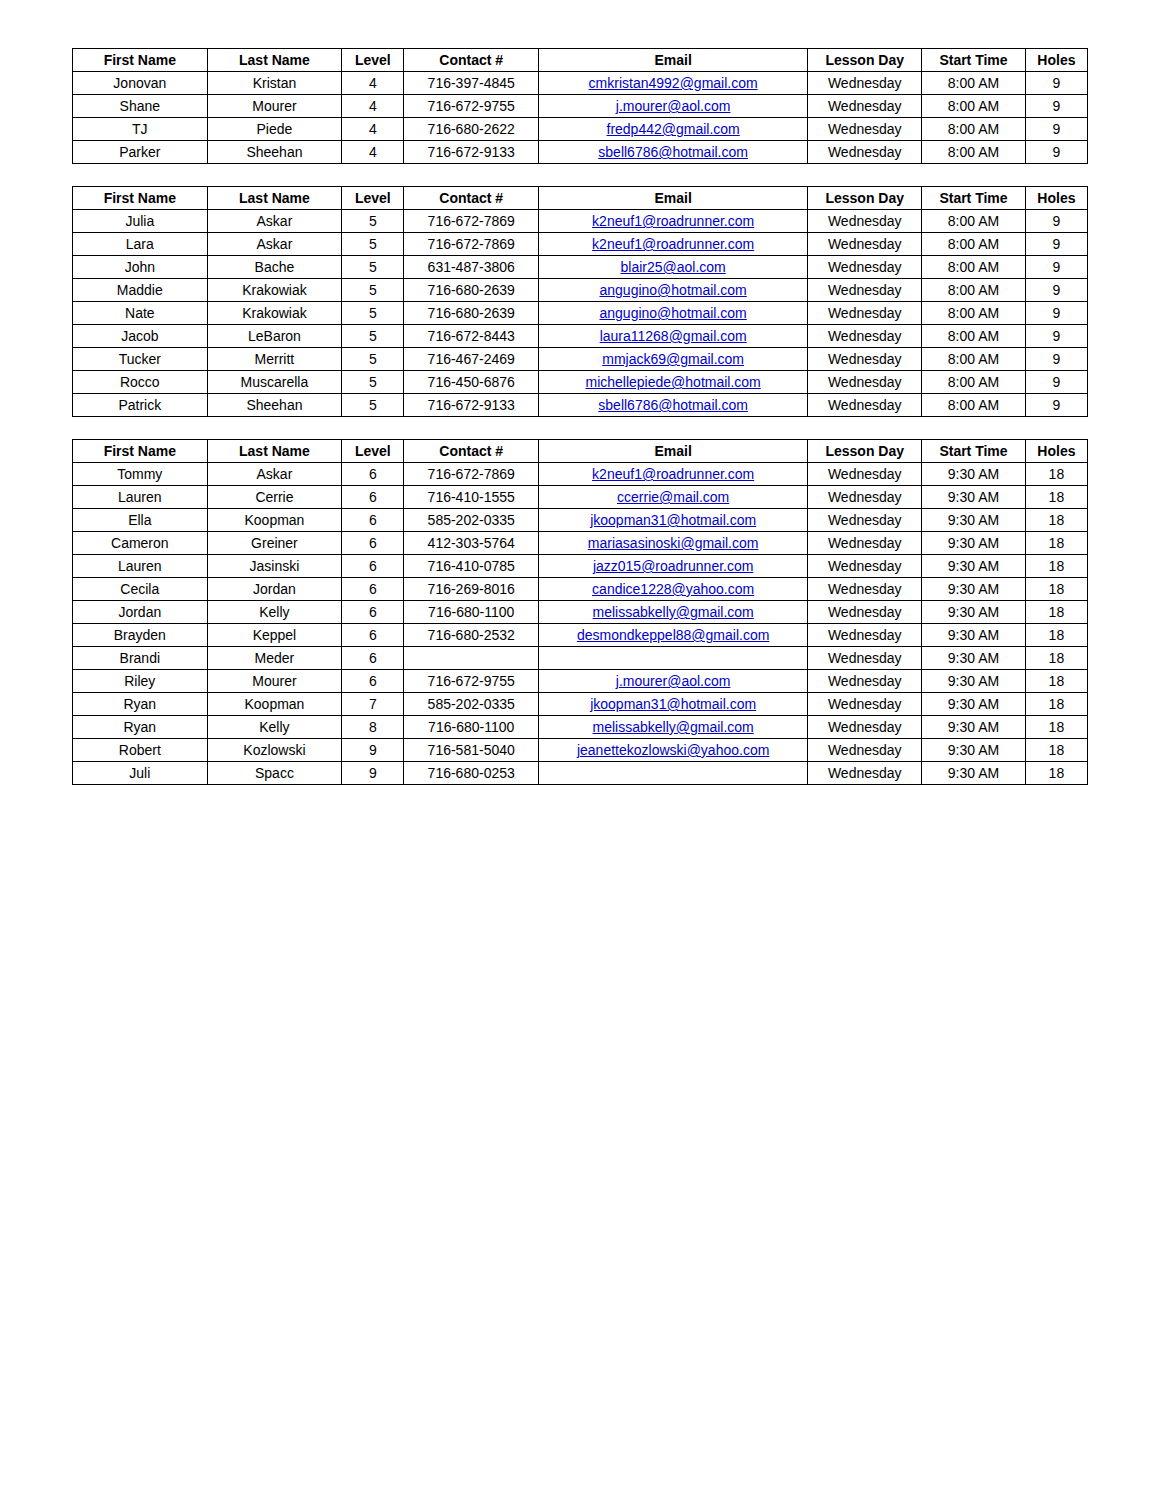| First Name | Last Name | Level | Contact # | Email | Lesson Day | Start Time | Holes |
| --- | --- | --- | --- | --- | --- | --- | --- |
| Jonovan | Kristan | 4 | 716-397-4845 | cmkristan4992@gmail.com | Wednesday | 8:00 AM | 9 |
| Shane | Mourer | 4 | 716-672-9755 | j.mourer@aol.com | Wednesday | 8:00 AM | 9 |
| TJ | Piede | 4 | 716-680-2622 | fredp442@gmail.com | Wednesday | 8:00 AM | 9 |
| Parker | Sheehan | 4 | 716-672-9133 | sbell6786@hotmail.com | Wednesday | 8:00 AM | 9 |
| First Name | Last Name | Level | Contact # | Email | Lesson Day | Start Time | Holes |
| --- | --- | --- | --- | --- | --- | --- | --- |
| Julia | Askar | 5 | 716-672-7869 | k2neuf1@roadrunner.com | Wednesday | 8:00 AM | 9 |
| Lara | Askar | 5 | 716-672-7869 | k2neuf1@roadrunner.com | Wednesday | 8:00 AM | 9 |
| John | Bache | 5 | 631-487-3806 | blair25@aol.com | Wednesday | 8:00 AM | 9 |
| Maddie | Krakowiak | 5 | 716-680-2639 | angugino@hotmail.com | Wednesday | 8:00 AM | 9 |
| Nate | Krakowiak | 5 | 716-680-2639 | angugino@hotmail.com | Wednesday | 8:00 AM | 9 |
| Jacob | LeBaron | 5 | 716-672-8443 | laura11268@gmail.com | Wednesday | 8:00 AM | 9 |
| Tucker | Merritt | 5 | 716-467-2469 | mmjack69@gmail.com | Wednesday | 8:00 AM | 9 |
| Rocco | Muscarella | 5 | 716-450-6876 | michellepiede@hotmail.com | Wednesday | 8:00 AM | 9 |
| Patrick | Sheehan | 5 | 716-672-9133 | sbell6786@hotmail.com | Wednesday | 8:00 AM | 9 |
| First Name | Last Name | Level | Contact # | Email | Lesson Day | Start Time | Holes |
| --- | --- | --- | --- | --- | --- | --- | --- |
| Tommy | Askar | 6 | 716-672-7869 | k2neuf1@roadrunner.com | Wednesday | 9:30 AM | 18 |
| Lauren | Cerrie | 6 | 716-410-1555 | ccerrie@mail.com | Wednesday | 9:30 AM | 18 |
| Ella | Koopman | 6 | 585-202-0335 | jkoopman31@hotmail.com | Wednesday | 9:30 AM | 18 |
| Cameron | Greiner | 6 | 412-303-5764 | mariasasinoski@gmail.com | Wednesday | 9:30 AM | 18 |
| Lauren | Jasinski | 6 | 716-410-0785 | jazz015@roadrunner.com | Wednesday | 9:30 AM | 18 |
| Cecila | Jordan | 6 | 716-269-8016 | candice1228@yahoo.com | Wednesday | 9:30 AM | 18 |
| Jordan | Kelly | 6 | 716-680-1100 | melissabkelly@gmail.com | Wednesday | 9:30 AM | 18 |
| Brayden | Keppel | 6 | 716-680-2532 | desmondkeppel88@gmail.com | Wednesday | 9:30 AM | 18 |
| Brandi | Meder | 6 | | | Wednesday | 9:30 AM | 18 |
| Riley | Mourer | 6 | 716-672-9755 | j.mourer@aol.com | Wednesday | 9:30 AM | 18 |
| Ryan | Koopman | 7 | 585-202-0335 | jkoopman31@hotmail.com | Wednesday | 9:30 AM | 18 |
| Ryan | Kelly | 8 | 716-680-1100 | melissabkelly@gmail.com | Wednesday | 9:30 AM | 18 |
| Robert | Kozlowski | 9 | 716-581-5040 | jeanettekozlowski@yahoo.com | Wednesday | 9:30 AM | 18 |
| Juli | Spacc | 9 | 716-680-0253 | | Wednesday | 9:30 AM | 18 |